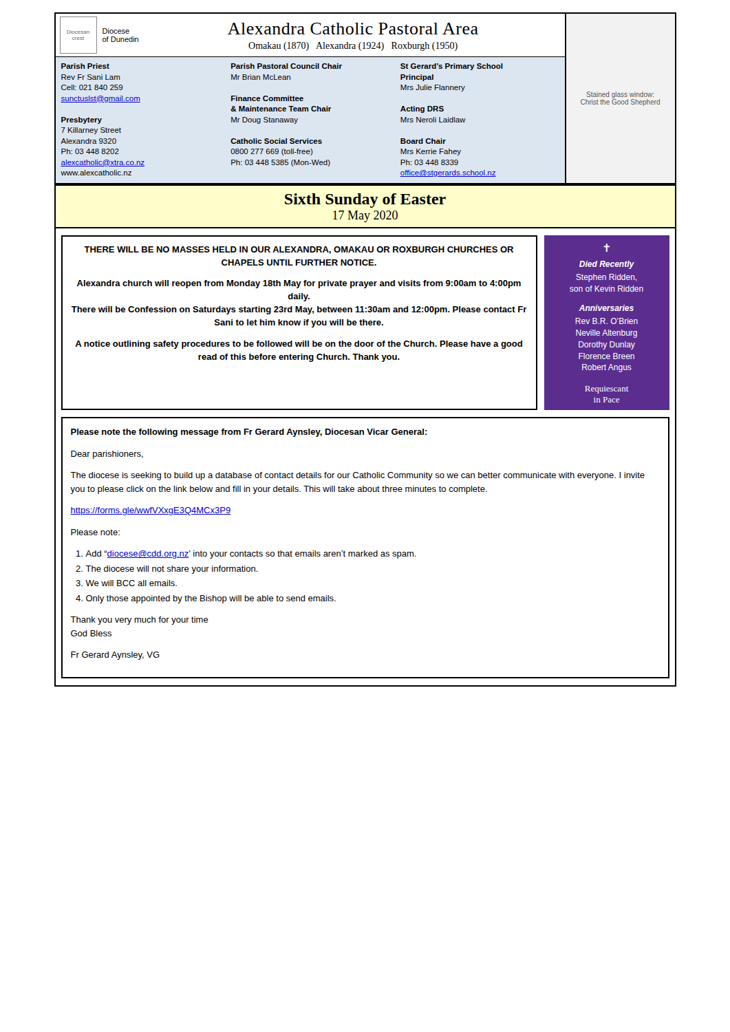Diocesan
crest
Diocese
of Dunedin
Alexandra Catholic Pastoral Area
Omakau (1870) Alexandra (1924) Roxburgh (1950)
Parish Priest
Rev Fr Sani Lam
Cell: 021 840 259
sunctuslst@gmail.com
Presbytery
7 Killarney Street
Alexandra 9320
Ph: 03 448 8202
alexcatholic@xtra.co.nz
www.alexcatholic.nz
Parish Pastoral Council Chair
Mr Brian McLean
Finance Committee
& Maintenance Team Chair
Mr Doug Stanaway
Catholic Social Services
0800 277 669 (toll-free)
Ph: 03 448 5385 (Mon-Wed)
St Gerard’s Primary School
Principal
Mrs Julie Flannery
Acting DRS
Mrs Neroli Laidlaw
Board Chair
Mrs Kerrie Fahey
Ph: 03 448 8339
office@stgerards.school.nz
Stained glass window:
Christ the Good Shepherd
Sixth Sunday of Easter
17 May 2020
THERE WILL BE NO MASSES HELD IN OUR ALEXANDRA, OMAKAU OR ROXBURGH CHURCHES OR CHAPELS UNTIL FURTHER NOTICE.
Alexandra church will reopen from Monday 18th May for private prayer and visits from 9:00am to 4:00pm daily.
There will be Confession on Saturdays starting 23rd May, between 11:30am and 12:00pm. Please contact Fr Sani to let him know if you will be there.
A notice outlining safety procedures to be followed will be on the door of the Church. Please have a good read of this before entering Church. Thank you.
✝
Died Recently
Stephen Ridden,
son of Kevin Ridden
Anniversaries
Rev B.R. O’Brien
Neville Altenburg
Dorothy Dunlay
Florence Breen
Robert Angus
Requiescant
in Pace
Please note the following message from Fr Gerard Aynsley, Diocesan Vicar General:
Dear parishioners,
The diocese is seeking to build up a database of contact details for our Catholic Community so we can better communicate with everyone. I invite you to please click on the link below and fill in your details. This will take about three minutes to complete.
https://forms.gle/wwfVXxgE3Q4MCx3P9
Please note:
Add “diocese@cdd.org.nz’ into your contacts so that emails aren’t marked as spam.
The diocese will not share your information.
We will BCC all emails.
Only those appointed by the Bishop will be able to send emails.
Thank you very much for your time
God Bless
Fr Gerard Aynsley, VG